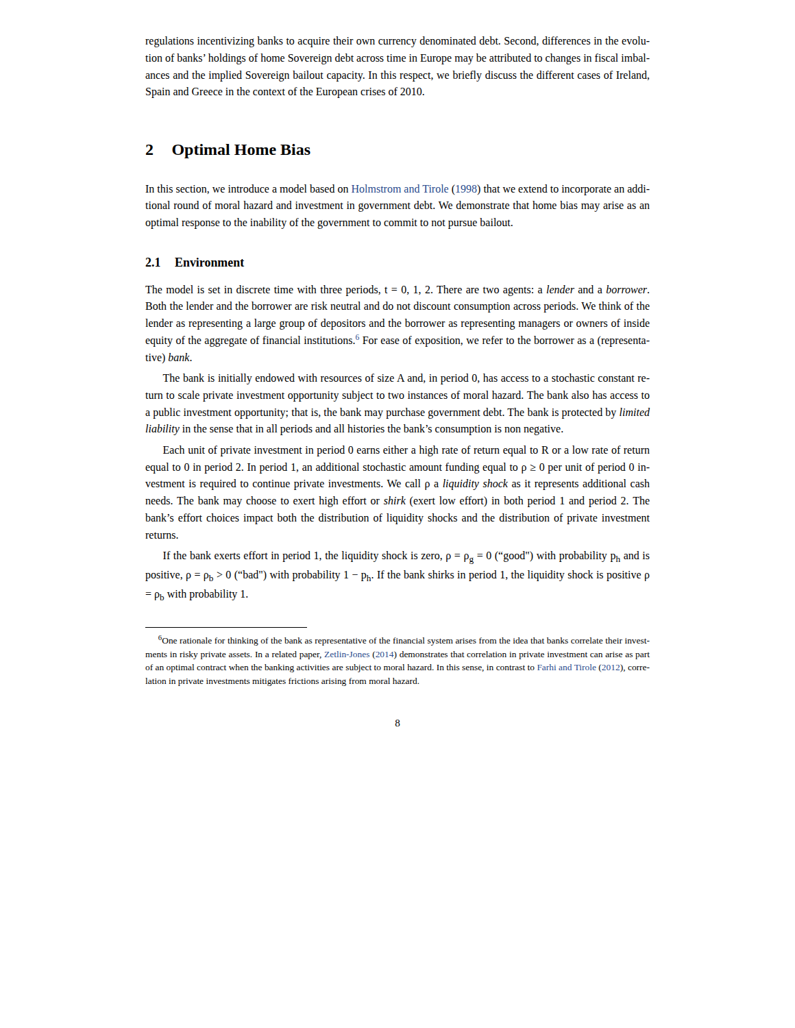regulations incentivizing banks to acquire their own currency denominated debt. Second, differences in the evolution of banks’ holdings of home Sovereign debt across time in Europe may be attributed to changes in fiscal imbalances and the implied Sovereign bailout capacity. In this respect, we briefly discuss the different cases of Ireland, Spain and Greece in the context of the European crises of 2010.
2 Optimal Home Bias
In this section, we introduce a model based on Holmstrom and Tirole (1998) that we extend to incorporate an additional round of moral hazard and investment in government debt. We demonstrate that home bias may arise as an optimal response to the inability of the government to commit to not pursue bailout.
2.1 Environment
The model is set in discrete time with three periods, t = 0, 1, 2. There are two agents: a lender and a borrower. Both the lender and the borrower are risk neutral and do not discount consumption across periods. We think of the lender as representing a large group of depositors and the borrower as representing managers or owners of inside equity of the aggregate of financial institutions.6 For ease of exposition, we refer to the borrower as a (representative) bank.
The bank is initially endowed with resources of size A and, in period 0, has access to a stochastic constant return to scale private investment opportunity subject to two instances of moral hazard. The bank also has access to a public investment opportunity; that is, the bank may purchase government debt. The bank is protected by limited liability in the sense that in all periods and all histories the bank’s consumption is non negative.
Each unit of private investment in period 0 earns either a high rate of return equal to R or a low rate of return equal to 0 in period 2. In period 1, an additional stochastic amount funding equal to ρ ≥ 0 per unit of period 0 investment is required to continue private investments. We call ρ a liquidity shock as it represents additional cash needs. The bank may choose to exert high effort or shirk (exert low effort) in both period 1 and period 2. The bank’s effort choices impact both the distribution of liquidity shocks and the distribution of private investment returns.
If the bank exerts effort in period 1, the liquidity shock is zero, ρ = ρg = 0 (“good") with probability ph and is positive, ρ = ρb > 0 (“bad") with probability 1 − ph. If the bank shirks in period 1, the liquidity shock is positive ρ = ρb with probability 1.
6 One rationale for thinking of the bank as representative of the financial system arises from the idea that banks correlate their investments in risky private assets. In a related paper, Zetlin-Jones (2014) demonstrates that correlation in private investment can arise as part of an optimal contract when the banking activities are subject to moral hazard. In this sense, in contrast to Farhi and Tirole (2012), correlation in private investments mitigates frictions arising from moral hazard.
8